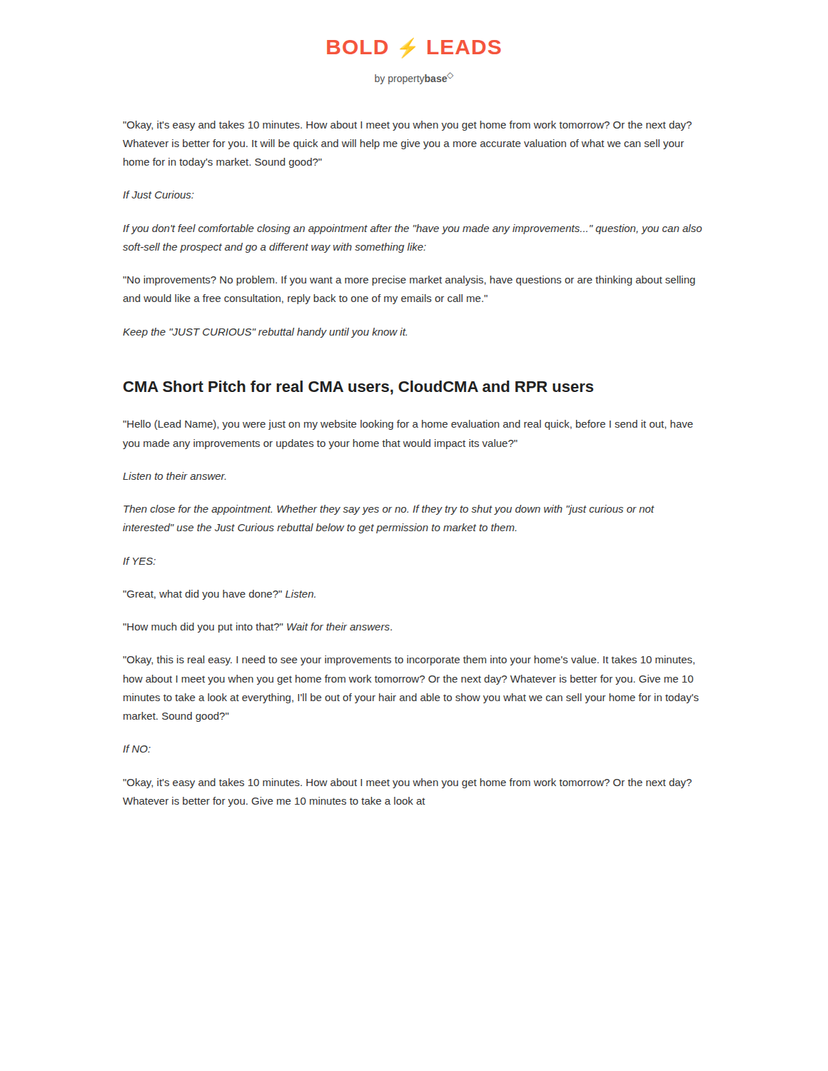BOLD ⚡ LEADS
by propertybase◇
"Okay, it's easy and takes 10 minutes. How about I meet you when you get home from work tomorrow? Or the next day? Whatever is better for you. It will be quick and will help me give you a more accurate valuation of what we can sell your home for in today's market. Sound good?"
If Just Curious:
If you don't feel comfortable closing an appointment after the "have you made any improvements..." question, you can also soft-sell the prospect and go a different way with something like:
"No improvements? No problem. If you want a more precise market analysis, have questions or are thinking about selling and would like a free consultation, reply back to one of my emails or call me."
Keep the "JUST CURIOUS" rebuttal handy until you know it.
CMA Short Pitch for real CMA users, CloudCMA and RPR users
"Hello (Lead Name), you were just on my website looking for a home evaluation and real quick, before I send it out, have you made any improvements or updates to your home that would impact its value?"
Listen to their answer.
Then close for the appointment. Whether they say yes or no. If they try to shut you down with "just curious or not interested" use the Just Curious rebuttal below to get permission to market to them.
If YES:
"Great, what did you have done?" Listen.
"How much did you put into that?" Wait for their answers.
"Okay, this is real easy. I need to see your improvements to incorporate them into your home's value. It takes 10 minutes, how about I meet you when you get home from work tomorrow? Or the next day? Whatever is better for you. Give me 10 minutes to take a look at everything, I'll be out of your hair and able to show you what we can sell your home for in today's market. Sound good?"
If NO:
"Okay, it's easy and takes 10 minutes. How about I meet you when you get home from work tomorrow? Or the next day? Whatever is better for you. Give me 10 minutes to take a look at